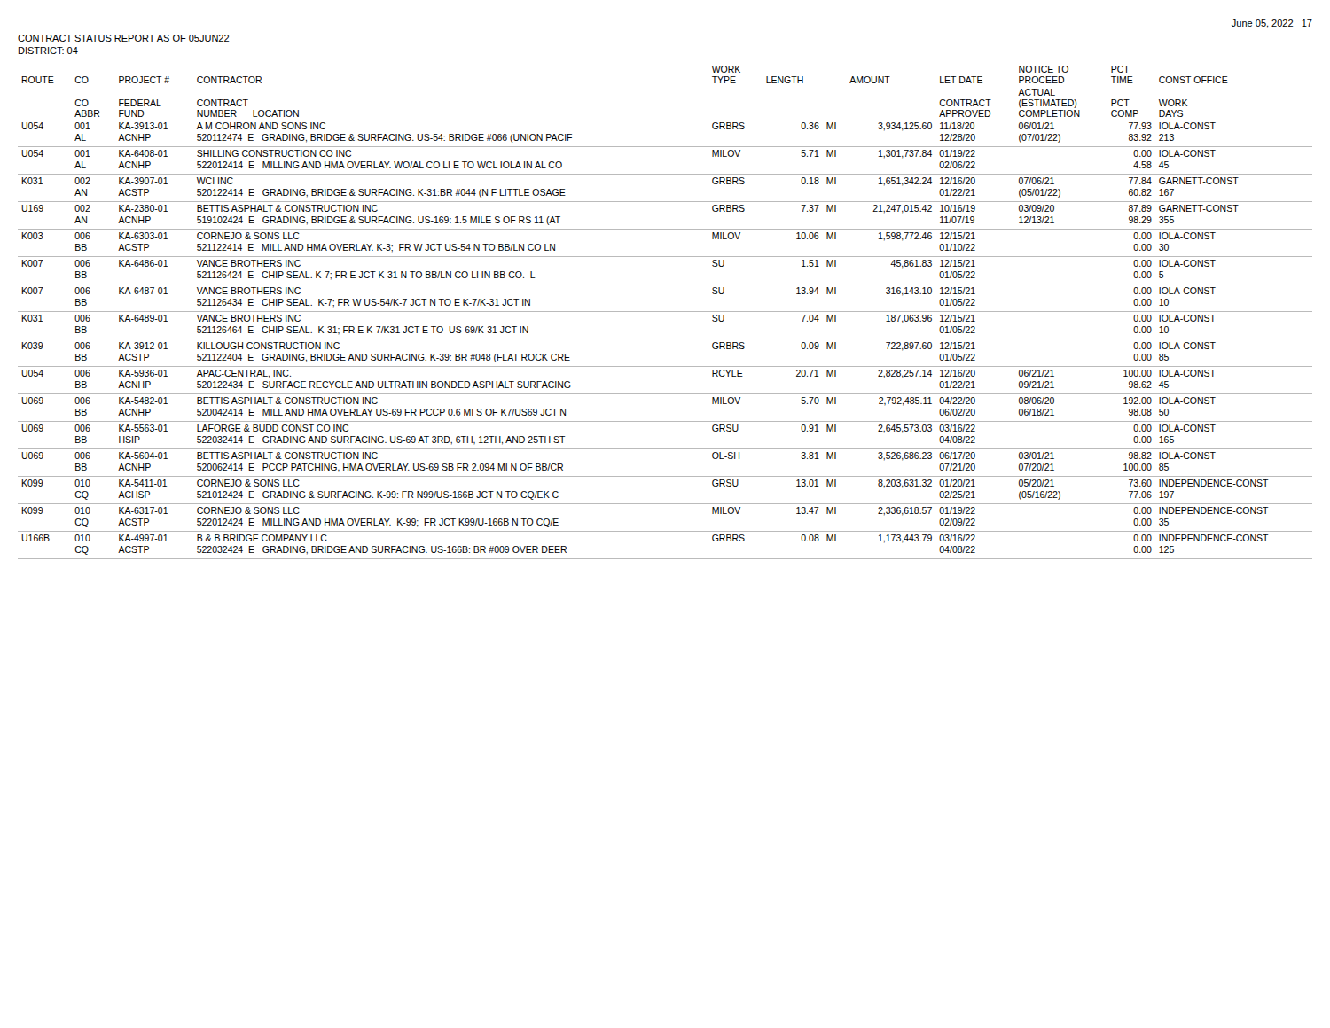June 05, 2022 17
CONTRACT STATUS REPORT AS OF 05JUN22
DISTRICT: 04
| ROUTE | CO | PROJECT # | CONTRACTOR | WORK TYPE | LENGTH | | AMOUNT | LET DATE | NOTICE TO PROCEED | PCT TIME | CONST OFFICE |
| --- | --- | --- | --- | --- | --- | --- | --- | --- | --- | --- | --- |
| | CO ABBR | FEDERAL FUND | CONTRACT NUMBER LOCATION | | | | | CONTRACT APPROVED | ACTUAL (ESTIMATED) COMPLETION | PCT COMP | WORK DAYS |
| U054 | 001 | KA-3913-01 | A M COHRON AND SONS INC | GRBRS | 0.36 | MI | 3,934,125.60 | 11/18/20 | 06/01/21 | 77.93 | IOLA-CONST |
| | AL | ACNHP | 520112474 E GRADING, BRIDGE & SURFACING. US-54: BRIDGE #066 (UNION PACIF | | | | | 12/28/20 | (07/01/22) | 83.92 | 213 |
| U054 | 001 | KA-6408-01 | SHILLING CONSTRUCTION CO INC | MILOV | 5.71 | MI | 1,301,737.84 | 01/19/22 | | 0.00 | IOLA-CONST |
| | AL | ACNHP | 522012414 E MILLING AND HMA OVERLAY. WO/AL CO LI E TO WCL IOLA IN AL CO | | | | | 02/06/22 | | 4.58 | 45 |
| K031 | 002 | KA-3907-01 | WCI INC | GRBRS | 0.18 | MI | 1,651,342.24 | 12/16/20 | 07/06/21 | 77.84 | GARNETT-CONST |
| | AN | ACSTP | 520122414 E GRADING, BRIDGE & SURFACING. K-31:BR #044 (N F LITTLE OSAGE | | | | | 01/22/21 | (05/01/22) | 60.82 | 167 |
| U169 | 002 | KA-2380-01 | BETTIS ASPHALT & CONSTRUCTION INC | GRBRS | 7.37 | MI | 21,247,015.42 | 10/16/19 | 03/09/20 | 87.89 | GARNETT-CONST |
| | AN | ACNHP | 519102424 E GRADING, BRIDGE & SURFACING. US-169: 1.5 MILE S OF RS 11 (AT | | | | | 11/07/19 | 12/13/21 | 98.29 | 355 |
| K003 | 006 | KA-6303-01 | CORNEJO & SONS LLC | MILOV | 10.06 | MI | 1,598,772.46 | 12/15/21 | | 0.00 | IOLA-CONST |
| | BB | ACSTP | 521122414 E MILL AND HMA OVERLAY. K-3; FR W JCT US-54 N TO BB/LN CO LN | | | | | 01/10/22 | | 0.00 | 30 |
| K007 | 006 | KA-6486-01 | VANCE BROTHERS INC | SU | 1.51 | MI | 45,861.83 | 12/15/21 | | 0.00 | IOLA-CONST |
| | BB | | 521126424 E CHIP SEAL. K-7; FR E JCT K-31 N TO BB/LN CO LI IN BB CO. L | | | | | 01/05/22 | | 0.00 | 5 |
| K007 | 006 | KA-6487-01 | VANCE BROTHERS INC | SU | 13.94 | MI | 316,143.10 | 12/15/21 | | 0.00 | IOLA-CONST |
| | BB | | 521126434 E CHIP SEAL. K-7; FR W US-54/K-7 JCT N TO E K-7/K-31 JCT IN | | | | | 01/05/22 | | 0.00 | 10 |
| K031 | 006 | KA-6489-01 | VANCE BROTHERS INC | SU | 7.04 | MI | 187,063.96 | 12/15/21 | | 0.00 | IOLA-CONST |
| | BB | | 521126464 E CHIP SEAL. K-31; FR E K-7/K31 JCT E TO US-69/K-31 JCT IN | | | | | 01/05/22 | | 0.00 | 10 |
| K039 | 006 | KA-3912-01 | KILLOUGH CONSTRUCTION INC | GRBRS | 0.09 | MI | 722,897.60 | 12/15/21 | | 0.00 | IOLA-CONST |
| | BB | ACSTP | 521122404 E GRADING, BRIDGE AND SURFACING. K-39: BR #048 (FLAT ROCK CRE | | | | | 01/05/22 | | 0.00 | 85 |
| U054 | 006 | KA-5936-01 | APAC-CENTRAL, INC. | RCYLE | 20.71 | MI | 2,828,257.14 | 12/16/20 | 06/21/21 | 100.00 | IOLA-CONST |
| | BB | ACNHP | 520122434 E SURFACE RECYCLE AND ULTRATHIN BONDED ASPHALT SURFACING | | | | | 01/22/21 | 09/21/21 | 98.62 | 45 |
| U069 | 006 | KA-5482-01 | BETTIS ASPHALT & CONSTRUCTION INC | MILOV | 5.70 | MI | 2,792,485.11 | 04/22/20 | 08/06/20 | 192.00 | IOLA-CONST |
| | BB | ACNHP | 520042414 E MILL AND HMA OVERLAY US-69 FR PCCP 0.6 MI S OF K7/US69 JCT N | | | | | 06/02/20 | 06/18/21 | 98.08 | 50 |
| U069 | 006 | KA-5563-01 | LAFORGE & BUDD CONST CO INC | GRSU | 0.91 | MI | 2,645,573.03 | 03/16/22 | | 0.00 | IOLA-CONST |
| | BB | HSIP | 522032414 E GRADING AND SURFACING. US-69 AT 3RD, 6TH, 12TH, AND 25TH ST | | | | | 04/08/22 | | 0.00 | 165 |
| U069 | 006 | KA-5604-01 | BETTIS ASPHALT & CONSTRUCTION INC | OL-SH | 3.81 | MI | 3,526,686.23 | 06/17/20 | 03/01/21 | 98.82 | IOLA-CONST |
| | BB | ACNHP | 520062414 E PCCP PATCHING, HMA OVERLAY. US-69 SB FR 2.094 MI N OF BB/CR | | | | | 07/21/20 | 07/20/21 | 100.00 | 85 |
| K099 | 010 | KA-5411-01 | CORNEJO & SONS LLC | GRSU | 13.01 | MI | 8,203,631.32 | 01/20/21 | 05/20/21 | 73.60 | INDEPENDENCE-CONST |
| | CQ | ACHSP | 521012424 E GRADING & SURFACING. K-99: FR N99/US-166B JCT N TO CQ/EK C | | | | | 02/25/21 | (05/16/22) | 77.06 | 197 |
| K099 | 010 | KA-6317-01 | CORNEJO & SONS LLC | MILOV | 13.47 | MI | 2,336,618.57 | 01/19/22 | | 0.00 | INDEPENDENCE-CONST |
| | CQ | ACSTP | 522012424 E MILLING AND HMA OVERLAY. K-99; FR JCT K99/U-166B N TO CQ/E | | | | | 02/09/22 | | 0.00 | 35 |
| U166B | 010 | KA-4997-01 | B & B BRIDGE COMPANY LLC | GRBRS | 0.08 | MI | 1,173,443.79 | 03/16/22 | | 0.00 | INDEPENDENCE-CONST |
| | CQ | ACSTP | 522032424 E GRADING, BRIDGE AND SURFACING. US-166B: BR #009 OVER DEER | | | | | 04/08/22 | | 0.00 | 125 |